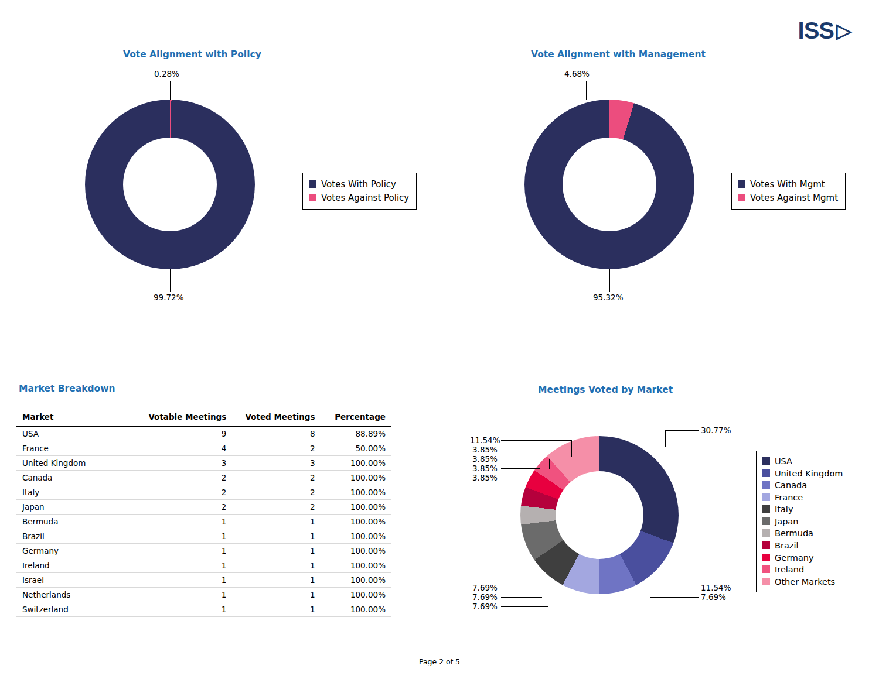ISS▷
Vote Alignment with Policy
0.28%
99.72%
Votes With Policy
Votes Against Policy
Vote Alignment with Management
4.68%
95.32%
Votes With Mgmt
Votes Against Mgmt
Market Breakdown
| Market | Votable Meetings | Voted Meetings | Percentage |
| --- | --- | --- | --- |
| USA | 9 | 8 | 88.89% |
| France | 4 | 2 | 50.00% |
| United Kingdom | 3 | 3 | 100.00% |
| Canada | 2 | 2 | 100.00% |
| Italy | 2 | 2 | 100.00% |
| Japan | 2 | 2 | 100.00% |
| Bermuda | 1 | 1 | 100.00% |
| Brazil | 1 | 1 | 100.00% |
| Germany | 1 | 1 | 100.00% |
| Ireland | 1 | 1 | 100.00% |
| Israel | 1 | 1 | 100.00% |
| Netherlands | 1 | 1 | 100.00% |
| Switzerland | 1 | 1 | 100.00% |
Meetings Voted by Market
30.77%
11.54%
7.69%
7.69%
7.69%
7.69%
11.54%
3.85%
3.85%
3.85%
3.85%
USA
United Kingdom
Canada
France
Italy
Japan
Bermuda
Brazil
Germany
Ireland
Other Markets
Page 2 of 5